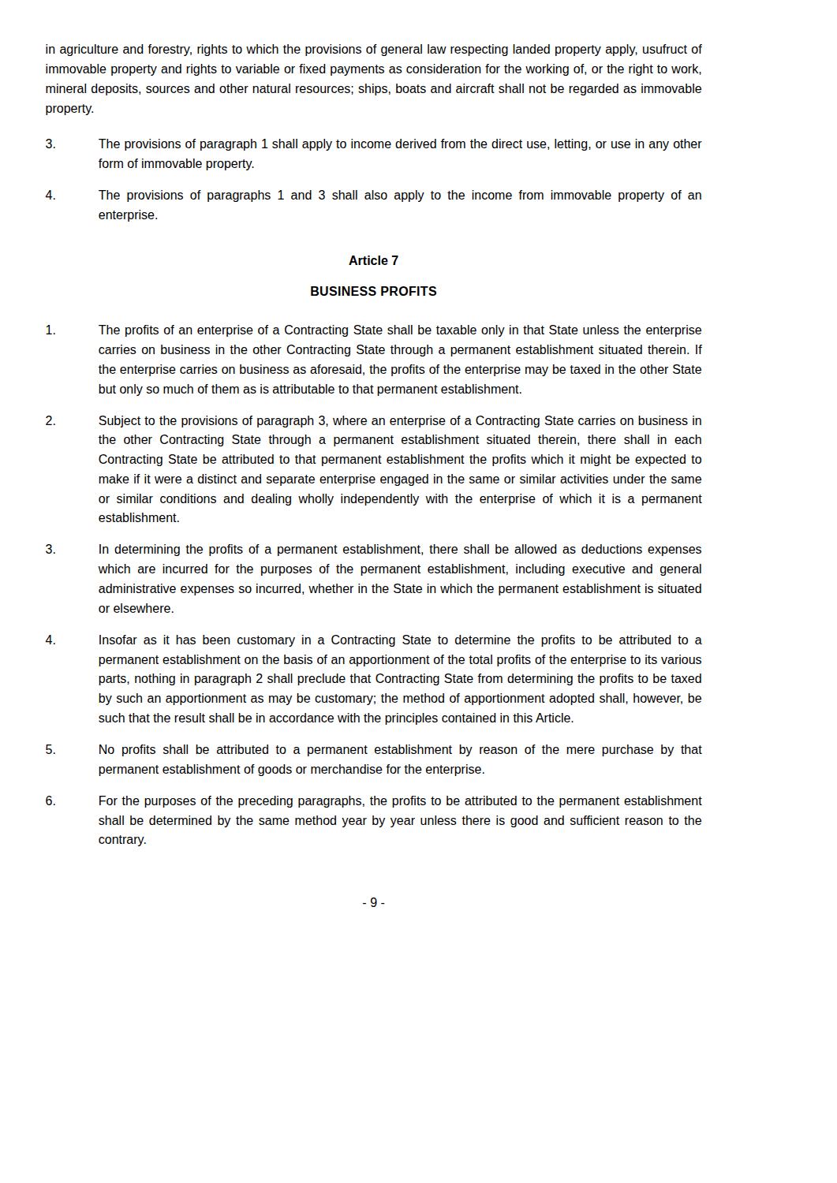in agriculture and forestry, rights to which the provisions of general law respecting landed property apply, usufruct of immovable property and rights to variable or fixed payments as consideration for the working of, or the right to work, mineral deposits, sources and other natural resources; ships, boats and aircraft shall not be regarded as immovable property.
3.
The provisions of paragraph 1 shall apply to income derived from the direct use, letting, or use in any other form of immovable property.
4.
The provisions of paragraphs 1 and 3 shall also apply to the income from immovable property of an enterprise.
Article 7
BUSINESS PROFITS
1.
The profits of an enterprise of a Contracting State shall be taxable only in that State unless the enterprise carries on business in the other Contracting State through a permanent establishment situated therein. If the enterprise carries on business as aforesaid, the profits of the enterprise may be taxed in the other State but only so much of them as is attributable to that permanent establishment.
2.
Subject to the provisions of paragraph 3, where an enterprise of a Contracting State carries on business in the other Contracting State through a permanent establishment situated therein, there shall in each Contracting State be attributed to that permanent establishment the profits which it might be expected to make if it were a distinct and separate enterprise engaged in the same or similar activities under the same or similar conditions and dealing wholly independently with the enterprise of which it is a permanent establishment.
3.
In determining the profits of a permanent establishment, there shall be allowed as deductions expenses which are incurred for the purposes of the permanent establishment, including executive and general administrative expenses so incurred, whether in the State in which the permanent establishment is situated or elsewhere.
4.
Insofar as it has been customary in a Contracting State to determine the profits to be attributed to a permanent establishment on the basis of an apportionment of the total profits of the enterprise to its various parts, nothing in paragraph 2 shall preclude that Contracting State from determining the profits to be taxed by such an apportionment as may be customary; the method of apportionment adopted shall, however, be such that the result shall be in accordance with the principles contained in this Article.
5.
No profits shall be attributed to a permanent establishment by reason of the mere purchase by that permanent establishment of goods or merchandise for the enterprise.
6.
For the purposes of the preceding paragraphs, the profits to be attributed to the permanent establishment shall be determined by the same method year by year unless there is good and sufficient reason to the contrary.
- 9 -